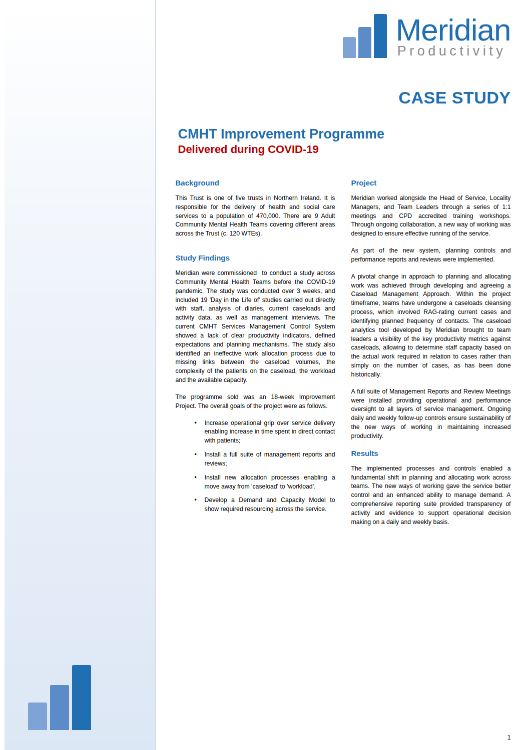Meridian
Productivity
CASE STUDY
CMHT Improvement Programme
Delivered during COVID-19
Background
This Trust is one of five trusts in Northern Ireland. It is responsible for the delivery of health and social care services to a population of 470,000. There are 9 Adult Community Mental Health Teams covering different areas across the Trust (c. 120 WTEs).
Study Findings
Meridian were commissioned to conduct a study across Community Mental Health Teams before the COVID-19 pandemic. The study was conducted over 3 weeks, and included 19 'Day in the Life of' studies carried out directly with staff, analysis of diaries, current caseloads and activity data, as well as management interviews. The current CMHT Services Management Control System showed a lack of clear productivity indicators, defined expectations and planning mechanisms. The study also identified an ineffective work allocation process due to missing links between the caseload volumes, the complexity of the patients on the caseload, the workload and the available capacity.
The programme sold was an 18-week Improvement Project. The overall goals of the project were as follows.
Increase operational grip over service delivery enabling increase in time spent in direct contact with patients;
Install a full suite of management reports and reviews;
Install new allocation processes enabling a move away from 'caseload' to 'workload'.
Develop a Demand and Capacity Model to show required resourcing across the service.
Project
Meridian worked alongside the Head of Service, Locality Managers, and Team Leaders through a series of 1:1 meetings and CPD accredited training workshops. Through ongoing collaboration, a new way of working was designed to ensure effective running of the service.
As part of the new system, planning controls and performance reports and reviews were implemented.
A pivotal change in approach to planning and allocating work was achieved through developing and agreeing a Caseload Management Approach. Within the project timeframe, teams have undergone a caseloads cleansing process, which involved RAG-rating current cases and identifying planned frequency of contacts. The caseload analytics tool developed by Meridian brought to team leaders a visibility of the key productivity metrics against caseloads, allowing to determine staff capacity based on the actual work required in relation to cases rather than simply on the number of cases, as has been done historically.
A full suite of Management Reports and Review Meetings were installed providing operational and performance oversight to all layers of service management. Ongoing daily and weekly follow-up controls ensure sustainability of the new ways of working in maintaining increased productivity.
Results
The implemented processes and controls enabled a fundamental shift in planning and allocating work across teams. The new ways of working gave the service better control and an enhanced ability to manage demand. A comprehensive reporting suite provided transparency of activity and evidence to support operational decision making on a daily and weekly basis.
1